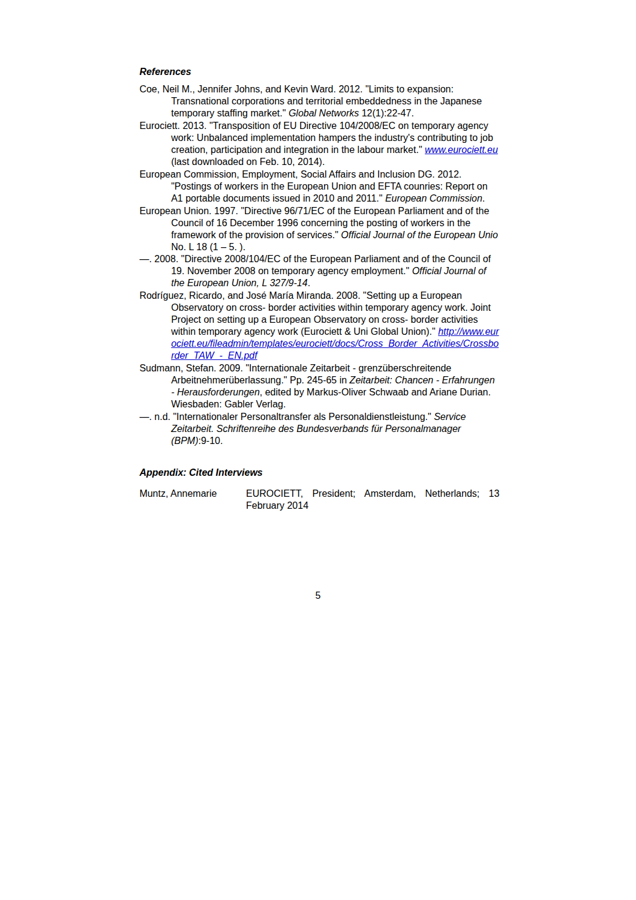References
Coe, Neil M., Jennifer Johns, and Kevin Ward. 2012. "Limits to expansion: Transnational corporations and territorial embeddedness in the Japanese temporary staffing market." Global Networks 12(1):22-47.
Eurociett. 2013. "Transposition of EU Directive 104/2008/EC on temporary agency work: Unbalanced implementation hampers the industry's contributing to job creation, participation and integration in the labour market." www.eurociett.eu (last downloaded on Feb. 10, 2014).
European Commission, Employment, Social Affairs and Inclusion DG. 2012. "Postings of workers in the European Union and EFTA counries: Report on A1 portable documents issued in 2010 and 2011." European Commission.
European Union. 1997. "Directive 96/71/EC of the European Parliament and of the Council of 16 December 1996 concerning the posting of workers in the framework of the provision of services." Official Journal of the European Unio No. L 18 (1 – 5. ).
—. 2008. "Directive 2008/104/EC of the European Parliament and of the Council of 19. November 2008 on temporary agency employment." Official Journal of the European Union, L 327/9-14.
Rodríguez, Ricardo, and José María Miranda. 2008. "Setting up a European Observatory on cross- border activities within temporary agency work. Joint Project on setting up a European Observatory on cross- border activities within temporary agency work (Eurociett & Uni Global Union)." http://www.eurociett.eu/fileadmin/templates/eurociett/docs/Cross_Border_Activities/Crossborder_TAW_-_EN.pdf
Sudmann, Stefan. 2009. "Internationale Zeitarbeit - grenzüberschreitende Arbeitnehmerüberlassung." Pp. 245-65 in Zeitarbeit: Chancen - Erfahrungen - Herausforderungen, edited by Markus-Oliver Schwaab and Ariane Durian. Wiesbaden: Gabler Verlag.
—. n.d. "Internationaler Personaltransfer als Personaldienstleistung." Service Zeitarbeit. Schriftenreihe des Bundesverbands für Personalmanager (BPM):9-10.
Appendix: Cited Interviews
Muntz, Annemarie
EUROCIETT, President; Amsterdam, Netherlands; 13 February 2014
5